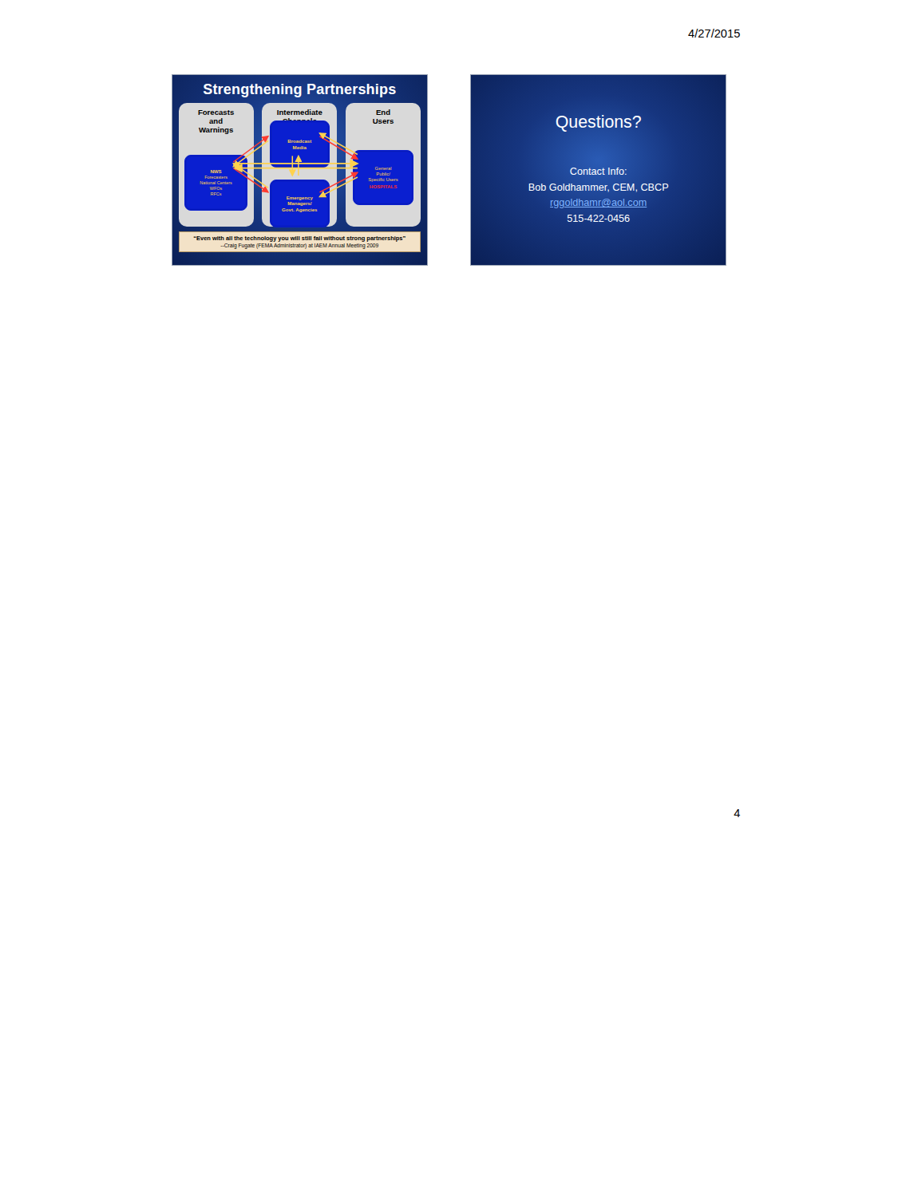4/27/2015
Strengthening Partnerships
Forecasts
and
Warnings
NWS Forecasters National Centers WFOs RFCs
Intermediate
Channels
Broadcast
Media
Emergency
Managers/
Govt. Agencies
End
Users
General Public/ Specific Users HOSPITALS
“Even with all the technology you will still fail without strong partnerships” --Craig Fugate (FEMA Administrator) at IAEM Annual Meeting 2009
Questions?
Contact Info:
Bob Goldhammer, CEM, CBCP
rggoldhamr@aol.com
515-422-0456
4